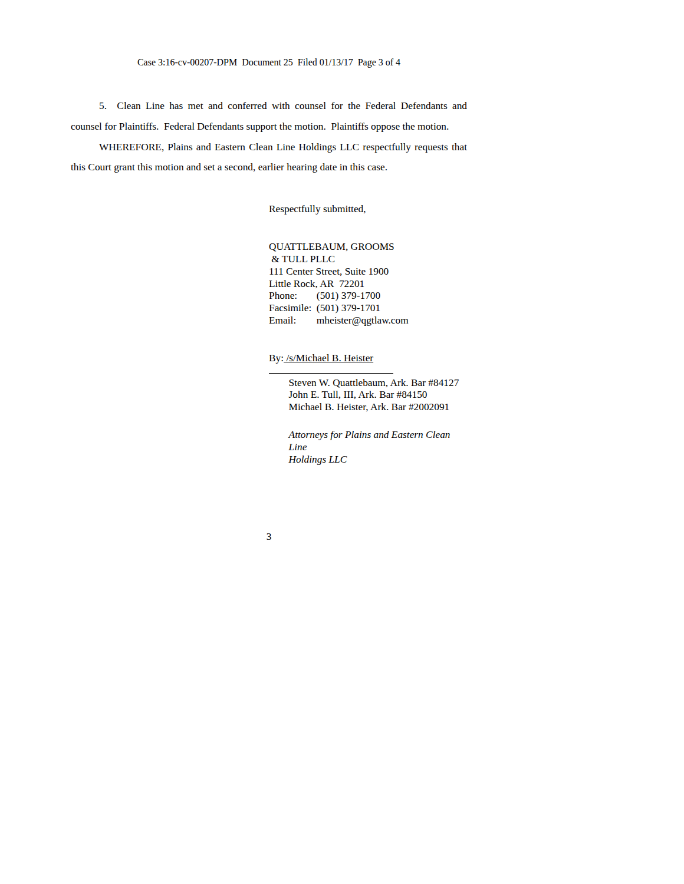Case 3:16-cv-00207-DPM Document 25 Filed 01/13/17 Page 3 of 4
5. Clean Line has met and conferred with counsel for the Federal Defendants and counsel for Plaintiffs. Federal Defendants support the motion. Plaintiffs oppose the motion.
WHEREFORE, Plains and Eastern Clean Line Holdings LLC respectfully requests that this Court grant this motion and set a second, earlier hearing date in this case.
Respectfully submitted,
QUATTLEBAUM, GROOMS
& TULL PLLC
111 Center Street, Suite 1900
Little Rock, AR 72201
| Phone: | (501) 379-1700 |
| Facsimile: | (501) 379-1701 |
| Email: | mheister@qgtlaw.com |
By: /s/Michael B. Heister
Steven W. Quattlebaum, Ark. Bar #84127
John E. Tull, III, Ark. Bar #84150
Michael B. Heister, Ark. Bar #2002091
Attorneys for Plains and Eastern Clean Line
Holdings LLC
3